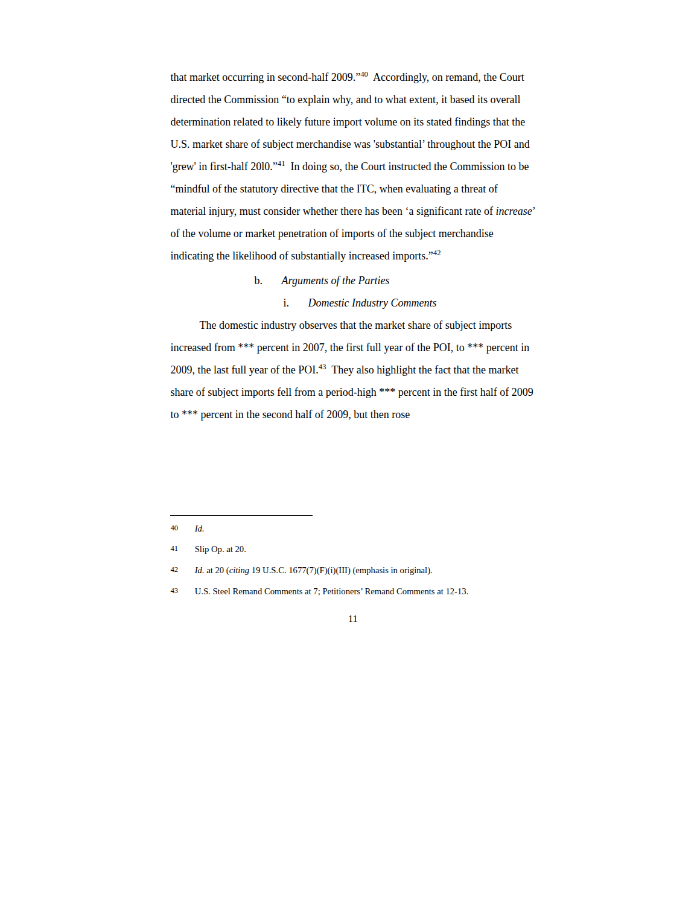that market occurring in second-half 2009.”40 Accordingly, on remand, the Court directed the Commission “to explain why, and to what extent, it based its overall determination related to likely future import volume on its stated findings that the U.S. market share of subject merchandise was 'substantial’ throughout the POI and 'grew' in first-half 20l0.”41 In doing so, the Court instructed the Commission to be “mindful of the statutory directive that the ITC, when evaluating a threat of material injury, must consider whether there has been ‘a significant rate of increase’ of the volume or market penetration of imports of the subject merchandise indicating the likelihood of substantially increased imports.”42
b. Arguments of the Parties
i. Domestic Industry Comments
The domestic industry observes that the market share of subject imports increased from *** percent in 2007, the first full year of the POI, to *** percent in 2009, the last full year of the POI.43 They also highlight the fact that the market share of subject imports fell from a period-high *** percent in the first half of 2009 to *** percent in the second half of 2009, but then rose
40
Id.
41
Slip Op. at 20.
42
Id. at 20 (citing 19 U.S.C. 1677(7)(F)(i)(III) (emphasis in original).
43
U.S. Steel Remand Comments at 7; Petitioners’ Remand Comments at 12-13.
11